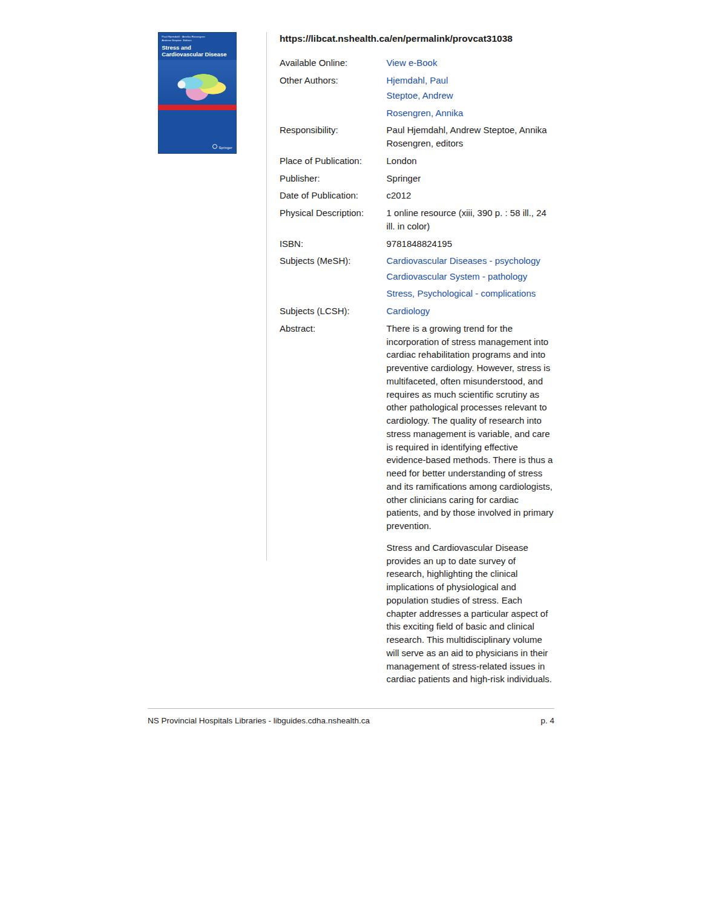Paul Hjemdahl · Annika Rosengren
Andrew Steptoe Editors
Stress and
Cardiovascular Disease
Springer
https://libcat.nshealth.ca/en/permalink/provcat31038
Available Online:
View e-Book
Other Authors:
Hjemdahl, Paul
Steptoe, Andrew
Rosengren, Annika
Responsibility:
Paul Hjemdahl, Andrew Steptoe, Annika Rosengren, editors
Place of Publication:
London
Publisher:
Springer
Date of Publication:
c2012
Physical Description:
1 online resource (xiii, 390 p. : 58 ill., 24 ill. in color)
ISBN:
9781848824195
Subjects (MeSH):
Cardiovascular Diseases - psychology
Cardiovascular System - pathology
Stress, Psychological - complications
Subjects (LCSH):
Cardiology
Abstract:
There is a growing trend for the incorporation of stress management into cardiac rehabilitation programs and into preventive cardiology. However, stress is multifaceted, often misunderstood, and requires as much scientific scrutiny as other pathological processes relevant to cardiology. The quality of research into stress management is variable, and care is required in identifying effective evidence-based methods. There is thus a need for better understanding of stress and its ramifications among cardiologists, other clinicians caring for cardiac patients, and by those involved in primary prevention.
Stress and Cardiovascular Disease provides an up to date survey of research, highlighting the clinical implications of physiological and population studies of stress. Each chapter addresses a particular aspect of this exciting field of basic and clinical research. This multidisciplinary volume will serve as an aid to physicians in their management of stress-related issues in cardiac patients and high-risk individuals.
NS Provincial Hospitals Libraries - libguides.cdha.nshealth.ca
p. 4